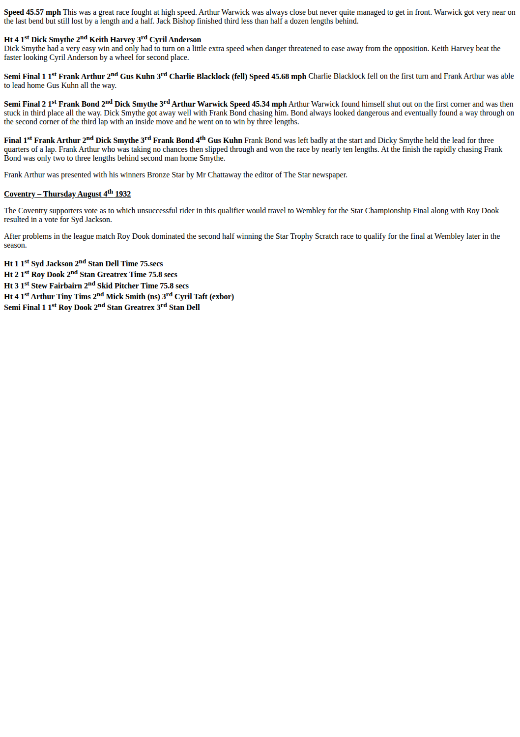Speed 45.57 mph This was a great race fought at high speed. Arthur Warwick was always close but never quite managed to get in front. Warwick got very near on the last bend but still lost by a length and a half. Jack Bishop finished third less than half a dozen lengths behind.
Ht 4 1st Dick Smythe 2nd Keith Harvey 3rd Cyril Anderson
Dick Smythe had a very easy win and only had to turn on a little extra speed when danger threatened to ease away from the opposition. Keith Harvey beat the faster looking Cyril Anderson by a wheel for second place.
Semi Final 1 1st Frank Arthur 2nd Gus Kuhn 3rd Charlie Blacklock (fell) Speed 45.68 mph Charlie Blacklock fell on the first turn and Frank Arthur was able to lead home Gus Kuhn all the way.
Semi Final 2 1st Frank Bond 2nd Dick Smythe 3rd Arthur Warwick Speed 45.34 mph Arthur Warwick found himself shut out on the first corner and was then stuck in third place all the way. Dick Smythe got away well with Frank Bond chasing him. Bond always looked dangerous and eventually found a way through on the second corner of the third lap with an inside move and he went on to win by three lengths.
Final 1st Frank Arthur 2nd Dick Smythe 3rd Frank Bond 4th Gus Kuhn Frank Bond was left badly at the start and Dicky Smythe held the lead for three quarters of a lap. Frank Arthur who was taking no chances then slipped through and won the race by nearly ten lengths. At the finish the rapidly chasing Frank Bond was only two to three lengths behind second man home Smythe.
Frank Arthur was presented with his winners Bronze Star by Mr Chattaway the editor of The Star newspaper.
Coventry – Thursday August 4th 1932
The Coventry supporters vote as to which unsuccessful rider in this qualifier would travel to Wembley for the Star Championship Final along with Roy Dook resulted in a vote for Syd Jackson.
After problems in the league match Roy Dook dominated the second half winning the Star Trophy Scratch race to qualify for the final at Wembley later in the season.
Ht 1 1st Syd Jackson 2nd Stan Dell Time 75.secs
Ht 2 1st Roy Dook 2nd Stan Greatrex Time 75.8 secs
Ht 3 1st Stew Fairbairn 2nd Skid Pitcher Time 75.8 secs
Ht 4 1st Arthur Tiny Tims 2nd Mick Smith (ns) 3rd Cyril Taft (exbor)
Semi Final 1 1st Roy Dook 2nd Stan Greatrex 3rd Stan Dell